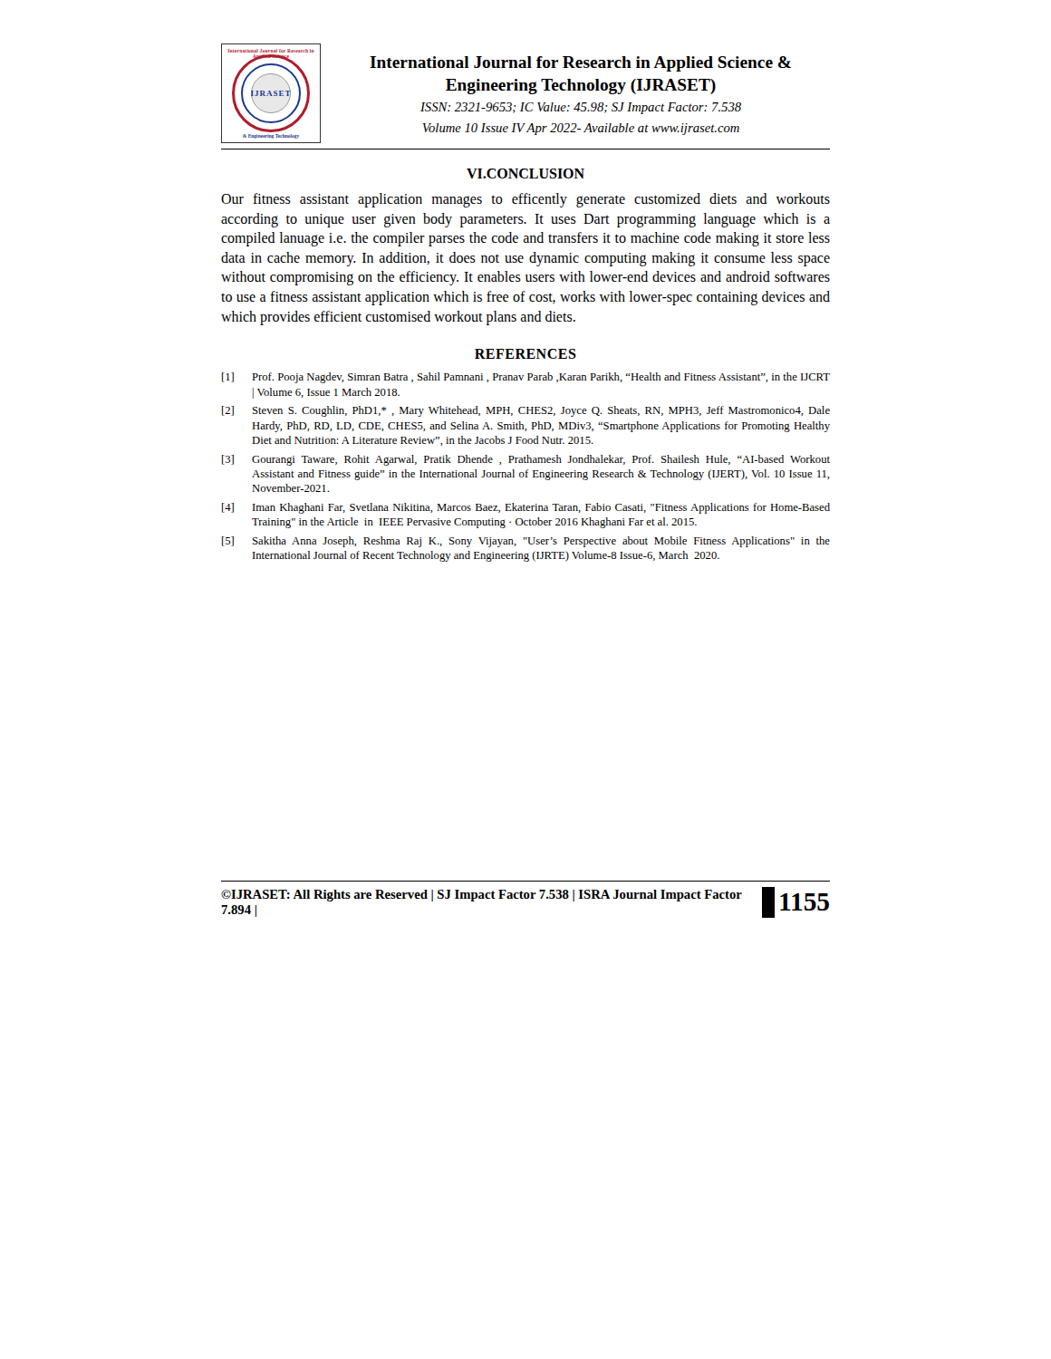International Journal for Research in Applied Science
IJRASET
& Engineering Technology
International Journal for Research in Applied Science & Engineering Technology (IJRASET)
ISSN: 2321-9653; IC Value: 45.98; SJ Impact Factor: 7.538
Volume 10 Issue IV Apr 2022- Available at www.ijraset.com
VI.CONCLUSION
Our fitness assistant application manages to efficently generate customized diets and workouts according to unique user given body parameters. It uses Dart programming language which is a compiled lanuage i.e. the compiler parses the code and transfers it to machine code making it store less data in cache memory. In addition, it does not use dynamic computing making it consume less space without compromising on the efficiency. It enables users with lower-end devices and android softwares to use a fitness assistant application which is free of cost, works with lower-spec containing devices and which provides efficient customised workout plans and diets.
REFERENCES
Prof. Pooja Nagdev, Simran Batra , Sahil Pamnani , Pranav Parab ,Karan Parikh, “Health and Fitness Assistant”, in the IJCRT | Volume 6, Issue 1 March 2018.
Steven S. Coughlin, PhD1,* , Mary Whitehead, MPH, CHES2, Joyce Q. Sheats, RN, MPH3, Jeff Mastromonico4, Dale Hardy, PhD, RD, LD, CDE, CHES5, and Selina A. Smith, PhD, MDiv3, “Smartphone Applications for Promoting Healthy Diet and Nutrition: A Literature Review”, in the Jacobs J Food Nutr. 2015.
Gourangi Taware, Rohit Agarwal, Pratik Dhende , Prathamesh Jondhalekar, Prof. Shailesh Hule, “AI-based Workout Assistant and Fitness guide” in the International Journal of Engineering Research & Technology (IJERT), Vol. 10 Issue 11, November-2021.
Iman Khaghani Far, Svetlana Nikitina, Marcos Baez, Ekaterina Taran, Fabio Casati, "Fitness Applications for Home-Based Training" in the Article in IEEE Pervasive Computing · October 2016 Khaghani Far et al. 2015.
Sakitha Anna Joseph, Reshma Raj K., Sony Vijayan, "User’s Perspective about Mobile Fitness Applications" in the International Journal of Recent Technology and Engineering (IJRTE) Volume-8 Issue-6, March 2020.
©IJRASET: All Rights are Reserved | SJ Impact Factor 7.538 | ISRA Journal Impact Factor 7.894 |
1155